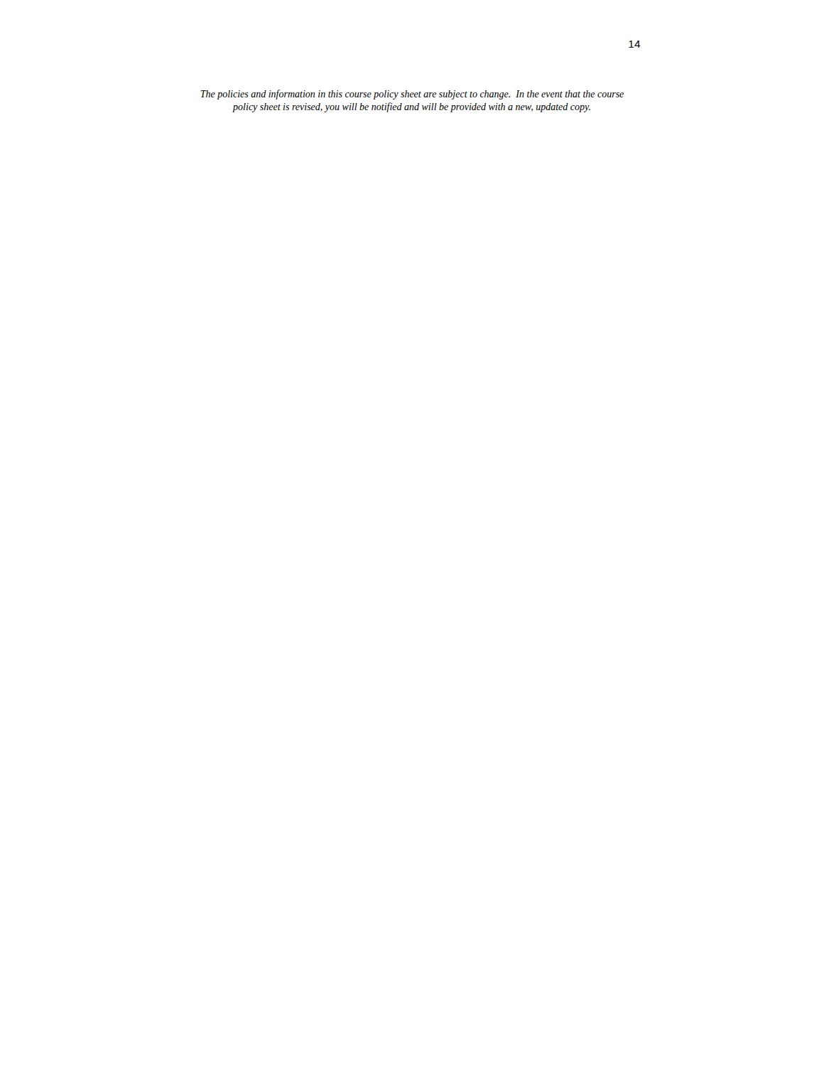14
The policies and information in this course policy sheet are subject to change. In the event that the course policy sheet is revised, you will be notified and will be provided with a new, updated copy.